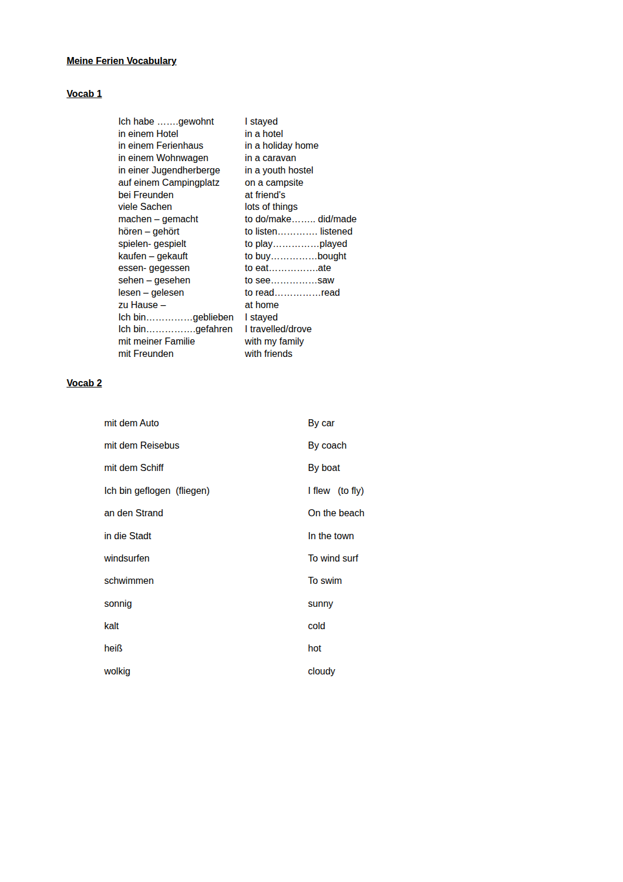Meine Ferien Vocabulary
Vocab 1
| Ich habe …….gewohnt | I stayed |
| in einem Hotel | in a hotel |
| in einem Ferienhaus | in a holiday home |
| in einem Wohnwagen | in a caravan |
| in einer Jugendherberge | in a youth hostel |
| auf einem Campingplatz | on a campsite |
| bei Freunden | at friend's |
| viele Sachen | lots of things |
| machen – gemacht | to do/make…….. did/made |
| hören – gehört | to listen…………. listened |
| spielen- gespielt | to play……………played |
| kaufen – gekauft | to buy……………bought |
| essen- gegessen | to eat…………….ate |
| sehen – gesehen | to see……………saw |
| lesen – gelesen | to read……………read |
| zu Hause – | at home |
| Ich bin……………geblieben | I stayed |
| Ich bin…………….gefahren | I travelled/drove |
| mit meiner Familie | with my family |
| mit Freunden | with friends |
Vocab 2
| mit dem Auto | By car |
| mit dem Reisebus | By coach |
| mit dem Schiff | By boat |
| Ich bin geflogen (fliegen) | I flew (to fly) |
| an den Strand | On the beach |
| in die Stadt | In the town |
| windsurfen | To wind surf |
| schwimmen | To swim |
| sonnig | sunny |
| kalt | cold |
| heiß | hot |
| wolkig | cloudy |